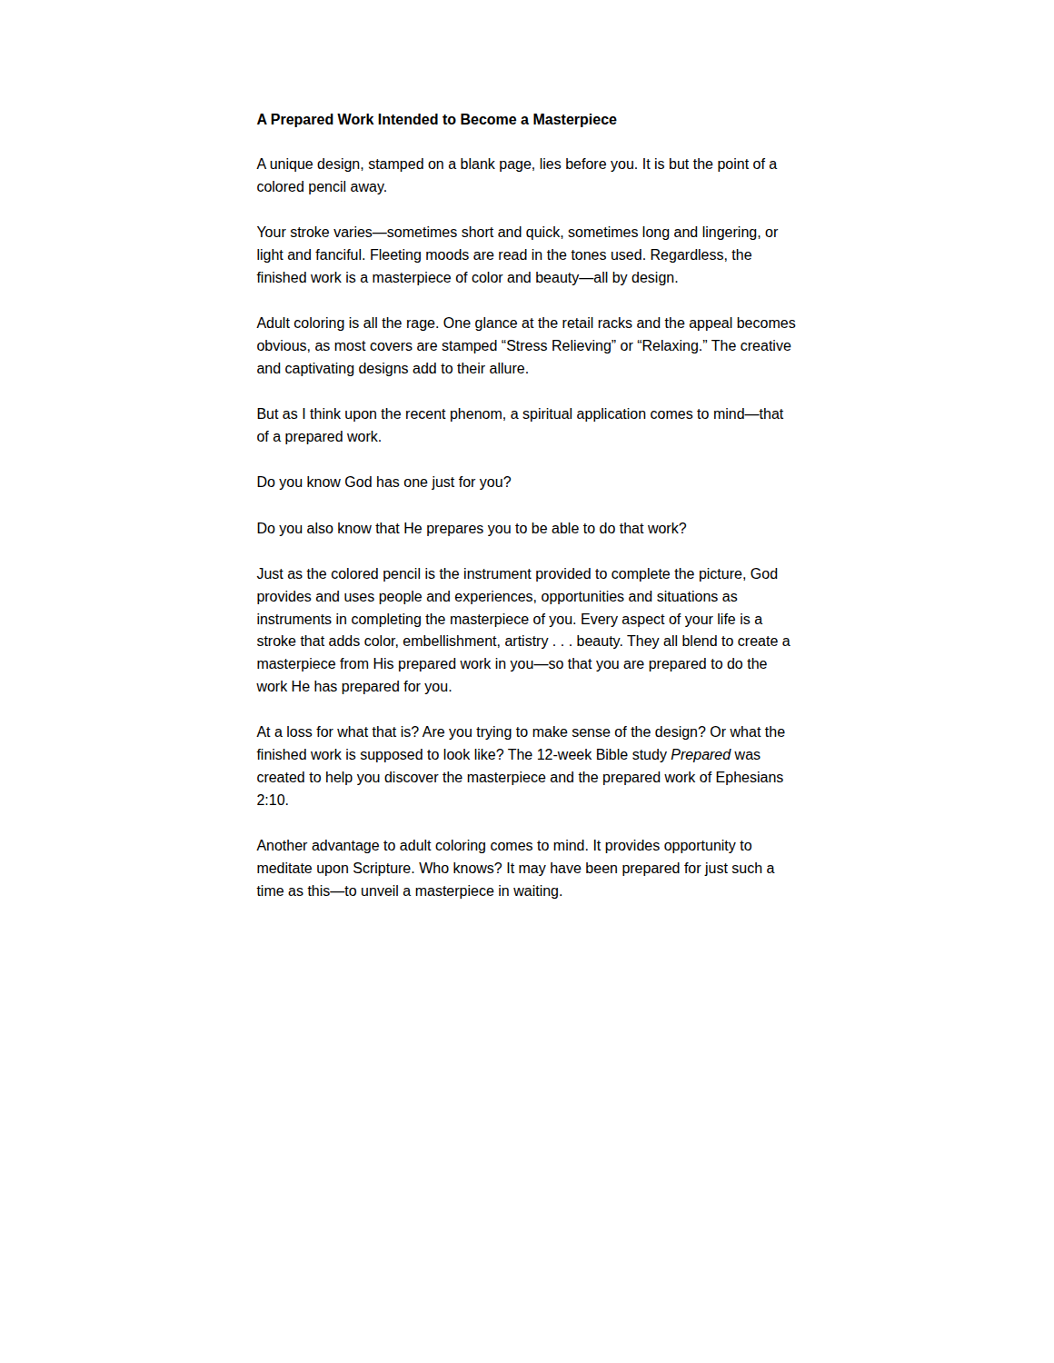A Prepared Work Intended to Become a Masterpiece
A unique design, stamped on a blank page, lies before you. It is but the point of a colored pencil away.
Your stroke varies—sometimes short and quick, sometimes long and lingering, or light and fanciful. Fleeting moods are read in the tones used. Regardless, the finished work is a masterpiece of color and beauty—all by design.
Adult coloring is all the rage. One glance at the retail racks and the appeal becomes obvious, as most covers are stamped “Stress Relieving” or “Relaxing.” The creative and captivating designs add to their allure.
But as I think upon the recent phenom, a spiritual application comes to mind—that of a prepared work.
Do you know God has one just for you?
Do you also know that He prepares you to be able to do that work?
Just as the colored pencil is the instrument provided to complete the picture, God provides and uses people and experiences, opportunities and situations as instruments in completing the masterpiece of you. Every aspect of your life is a stroke that adds color, embellishment, artistry . . . beauty. They all blend to create a masterpiece from His prepared work in you—so that you are prepared to do the work He has prepared for you.
At a loss for what that is? Are you trying to make sense of the design? Or what the finished work is supposed to look like? The 12-week Bible study Prepared was created to help you discover the masterpiece and the prepared work of Ephesians 2:10.
Another advantage to adult coloring comes to mind. It provides opportunity to meditate upon Scripture. Who knows? It may have been prepared for just such a time as this—to unveil a masterpiece in waiting.